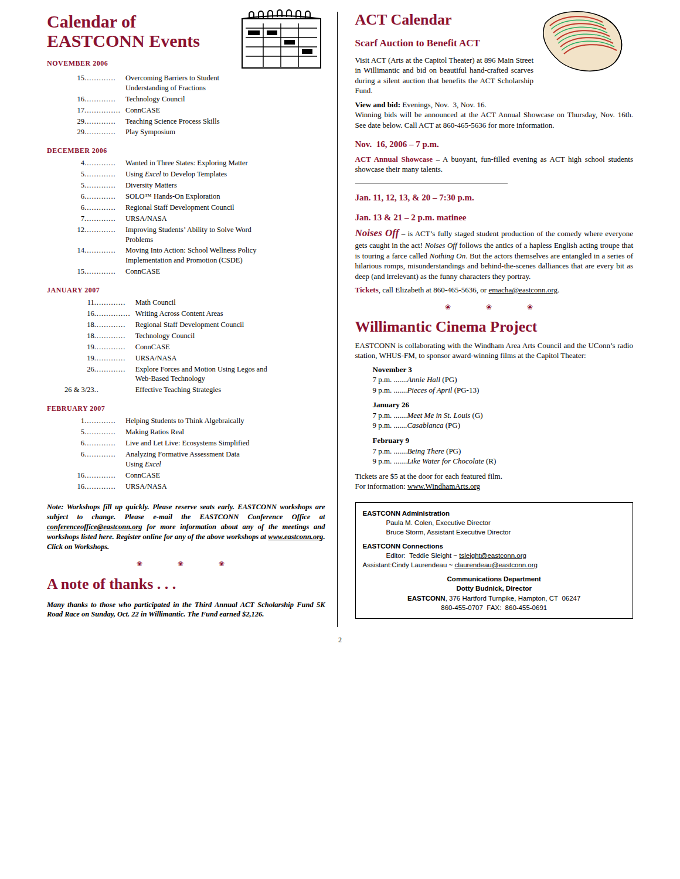Calendar of
EASTCONN Events
NOVEMBER 2006
| 15 | ............. | Overcoming Barriers to Student Understanding of Fractions |
| 16 | ............. | Technology Council |
| 17 | ............... | ConnCASE |
| 29 | ............. | Teaching Science Process Skills |
| 29 | ............. | Play Symposium |
DECEMBER 2006
| 4 | ............. | Wanted in Three States: Exploring Matter |
| 5 | ............. | Using Excel to Develop Templates |
| 5 | ............. | Diversity Matters |
| 6 | ............. | SOLO™ Hands-On Exploration |
| 6 | ............. | Regional Staff Development Council |
| 7 | ............. | URSA/NASA |
| 12 | ............. | Improving Students’ Ability to Solve Word Problems |
| 14 | ............. | Moving Into Action: School Wellness Policy Implementation and Promotion (CSDE) |
| 15 | ............. | ConnCASE |
JANUARY 2007
| 11 | ............. | Math Council |
| 16 | ............... | Writing Across Content Areas |
| 18 | ............. | Regional Staff Development Council |
| 18 | ............. | Technology Council |
| 19 | ............. | ConnCASE |
| 19 | ............. | URSA/NASA |
| 26 | ............. | Explore Forces and Motion Using Legos and Web-Based Technology |
| 26 & 3/23 | .. | Effective Teaching Strategies |
FEBRUARY 2007
| 1 | ............. | Helping Students to Think Algebraically |
| 5 | ............. | Making Ratios Real |
| 6 | ............. | Live and Let Live: Ecosystems Simplified |
| 6 | ............. | Analyzing Formative Assessment Data Using Excel |
| 16 | ............. | ConnCASE |
| 16 | ............. | URSA/NASA |
Note: Workshops fill up quickly. Please reserve seats early. EASTCONN workshops are subject to change. Please e-mail the EASTCONN Conference Office at conferenceoffice@eastconn.org for more information about any of the meetings and workshops listed here. Register online for any of the above workshops at www.eastconn.org. Click on Workshops.
❀ ❀ ❀
A note of thanks . . .
Many thanks to those who participated in the Third Annual ACT Scholarship Fund 5K Road Race on Sunday, Oct. 22 in Willimantic. The Fund earned $2,126.
ACT Calendar
Scarf Auction to Benefit ACT
Visit ACT (Arts at the Capitol Theater) at 896 Main Street in Willimantic and bid on beautiful hand-crafted scarves during a silent auction that benefits the ACT Scholarship Fund.
View and bid: Evenings, Nov. 3, Nov. 16.
Winning bids will be announced at the ACT Annual Showcase on Thursday, Nov. 16th. See date below. Call ACT at 860-465-5636 for more information.
Nov. 16, 2006 – 7 p.m.
ACT Annual Showcase – A buoyant, fun-filled evening as ACT high school students showcase their many talents.
Jan. 11, 12, 13, & 20 – 7:30 p.m.
Jan. 13 & 21 – 2 p.m. matinee
Noises Off – is ACT’s fully staged student production of the comedy where everyone gets caught in the act! Noises Off follows the antics of a hapless English acting troupe that is touring a farce called Nothing On. But the actors themselves are entangled in a series of hilarious romps, misunderstandings and behind-the-scenes dalliances that are every bit as deep (and irrelevant) as the funny characters they portray.
Tickets, call Elizabeth at 860-465-5636, or emacha@eastconn.org.
❀ ❀ ❀
Willimantic Cinema Project
EASTCONN is collaborating with the Windham Area Arts Council and the UConn’s radio station, WHUS-FM, to sponsor award-winning films at the Capitol Theater:
November 3
7 p.m. .......Annie Hall (PG)
9 p.m. .......Pieces of April (PG-13)
January 26
7 p.m. .......Meet Me in St. Louis (G)
9 p.m. .......Casablanca (PG)
February 9
7 p.m. .......Being There (PG)
9 p.m. .......Like Water for Chocolate (R)
Tickets are $5 at the door for each featured film.
For information: www.WindhamArts.org
EASTCONN Administration
Paula M. Colen, Executive Director
Bruce Storm, Assistant Executive Director
EASTCONN Connections
Editor: Teddie Sleight ~ tsleight@eastconn.org
Assistant:Cindy Laurendeau ~ claurendeau@eastconn.org
Communications Department
Dotty Budnick, Director
EASTCONN, 376 Hartford Turnpike, Hampton, CT 06247
860-455-0707 FAX: 860-455-0691
2